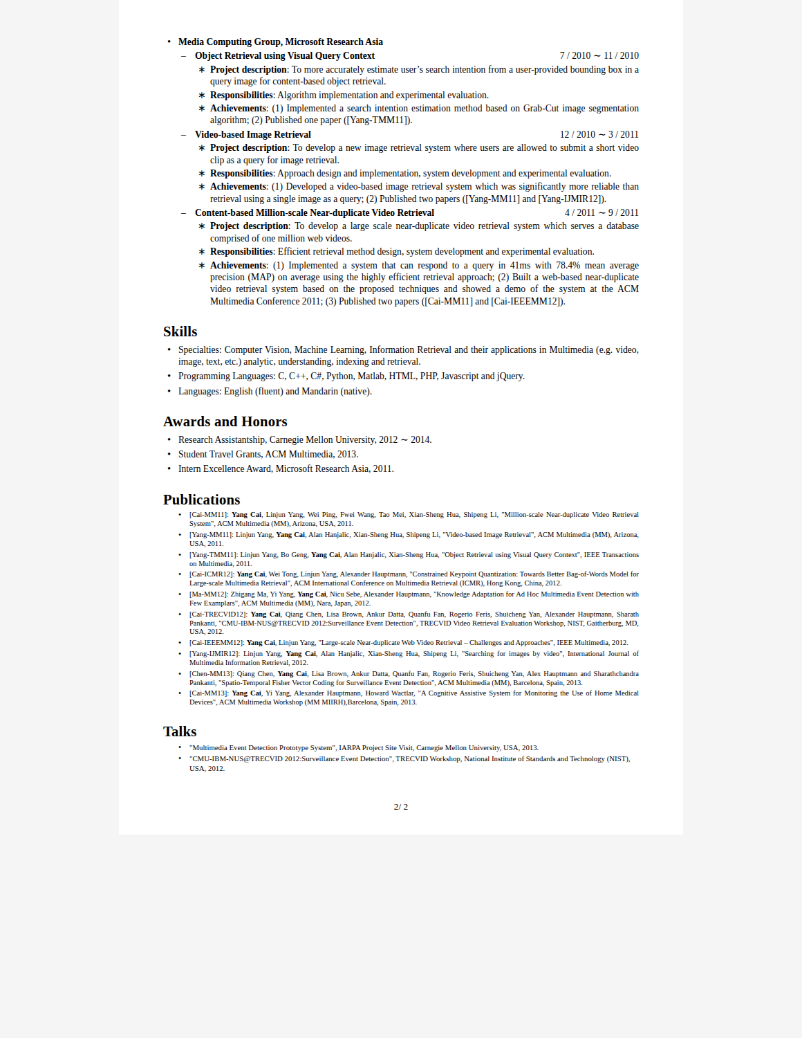Media Computing Group, Microsoft Research Asia
Object Retrieval using Visual Query Context 7 / 2010 ∼ 11 / 2010
Project description: To more accurately estimate user’s search intention from a user-provided bounding box in a query image for content-based object retrieval.
Responsibilities: Algorithm implementation and experimental evaluation.
Achievements: (1) Implemented a search intention estimation method based on Grab-Cut image segmentation algorithm; (2) Published one paper ([Yang-TMM11]).
Video-based Image Retrieval 12 / 2010 ∼ 3 / 2011
Project description: To develop a new image retrieval system where users are allowed to submit a short video clip as a query for image retrieval.
Responsibilities: Approach design and implementation, system development and experimental evaluation.
Achievements: (1) Developed a video-based image retrieval system which was significantly more reliable than retrieval using a single image as a query; (2) Published two papers ([Yang-MM11] and [Yang-IJMIR12]).
Content-based Million-scale Near-duplicate Video Retrieval 4 / 2011 ∼ 9 / 2011
Project description: To develop a large scale near-duplicate video retrieval system which serves a database comprised of one million web videos.
Responsibilities: Efficient retrieval method design, system development and experimental evaluation.
Achievements: (1) Implemented a system that can respond to a query in 41ms with 78.4% mean average precision (MAP) on average using the highly efficient retrieval approach; (2) Built a web-based near-duplicate video retrieval system based on the proposed techniques and showed a demo of the system at the ACM Multimedia Conference 2011; (3) Published two papers ([Cai-MM11] and [Cai-IEEEMM12]).
Skills
Specialties: Computer Vision, Machine Learning, Information Retrieval and their applications in Multimedia (e.g. video, image, text, etc.) analytic, understanding, indexing and retrieval.
Programming Languages: C, C++, C#, Python, Matlab, HTML, PHP, Javascript and jQuery.
Languages: English (fluent) and Mandarin (native).
Awards and Honors
Research Assistantship, Carnegie Mellon University, 2012 ∼ 2014.
Student Travel Grants, ACM Multimedia, 2013.
Intern Excellence Award, Microsoft Research Asia, 2011.
Publications
[Cai-MM11]: Yang Cai, Linjun Yang, Wei Ping, Fwei Wang, Tao Mei, Xian-Sheng Hua, Shipeng Li, "Million-scale Near-duplicate Video Retrieval System", ACM Multimedia (MM), Arizona, USA, 2011.
[Yang-MM11]: Linjun Yang, Yang Cai, Alan Hanjalic, Xian-Sheng Hua, Shipeng Li, "Video-based Image Retrieval", ACM Multimedia (MM), Arizona, USA, 2011.
[Yang-TMM11]: Linjun Yang, Bo Geng, Yang Cai, Alan Hanjalic, Xian-Sheng Hua, "Object Retrieval using Visual Query Context", IEEE Transactions on Multimedia, 2011.
[Cai-ICMR12]: Yang Cai, Wei Tong, Linjun Yang, Alexander Hauptmann, "Constrained Keypoint Quantization: Towards Better Bag-of-Words Model for Large-scale Multimedia Retrieval", ACM International Conference on Multimedia Retrieval (ICMR), Hong Kong, China, 2012.
[Ma-MM12]: Zhigang Ma, Yi Yang, Yang Cai, Nicu Sebe, Alexander Hauptmann, "Knowledge Adaptation for Ad Hoc Multimedia Event Detection with Few Examplars", ACM Multimedia (MM), Nara, Japan, 2012.
[Cai-TRECVID12]: Yang Cai, Qiang Chen, Lisa Brown, Ankur Datta, Quanfu Fan, Rogerio Feris, Shuicheng Yan, Alexander Hauptmann, Sharath Pankanti, "CMU-IBM-NUS@TRECVID 2012:Surveillance Event Detection", TRECVID Video Retrieval Evaluation Workshop, NIST, Gaitherburg, MD, USA, 2012.
[Cai-IEEEMM12]: Yang Cai, Linjun Yang, "Large-scale Near-duplicate Web Video Retrieval – Challenges and Approaches", IEEE Multimedia, 2012.
[Yang-IJMIR12]: Linjun Yang, Yang Cai, Alan Hanjalic, Xian-Sheng Hua, Shipeng Li, "Searching for images by video", International Journal of Multimedia Information Retrieval, 2012.
[Chen-MM13]: Qiang Chen, Yang Cai, Lisa Brown, Ankur Datta, Quanfu Fan, Rogerio Feris, Shuicheng Yan, Alex Hauptmann and Sharathchandra Pankanti, "Spatio-Temporal Fisher Vector Coding for Surveillance Event Detection", ACM Multimedia (MM), Barcelona, Spain, 2013.
[Cai-MM13]: Yang Cai, Yi Yang, Alexander Hauptmann, Howard Wactlar, "A Cognitive Assistive System for Monitoring the Use of Home Medical Devices", ACM Multimedia Workshop (MM MIIRH),Barcelona, Spain, 2013.
Talks
"Multimedia Event Detection Prototype System", IARPA Project Site Visit, Carnegie Mellon University, USA, 2013.
"CMU-IBM-NUS@TRECVID 2012:Surveillance Event Detection", TRECVID Workshop, National Institute of Standards and Technology (NIST), USA, 2012.
2/ 2